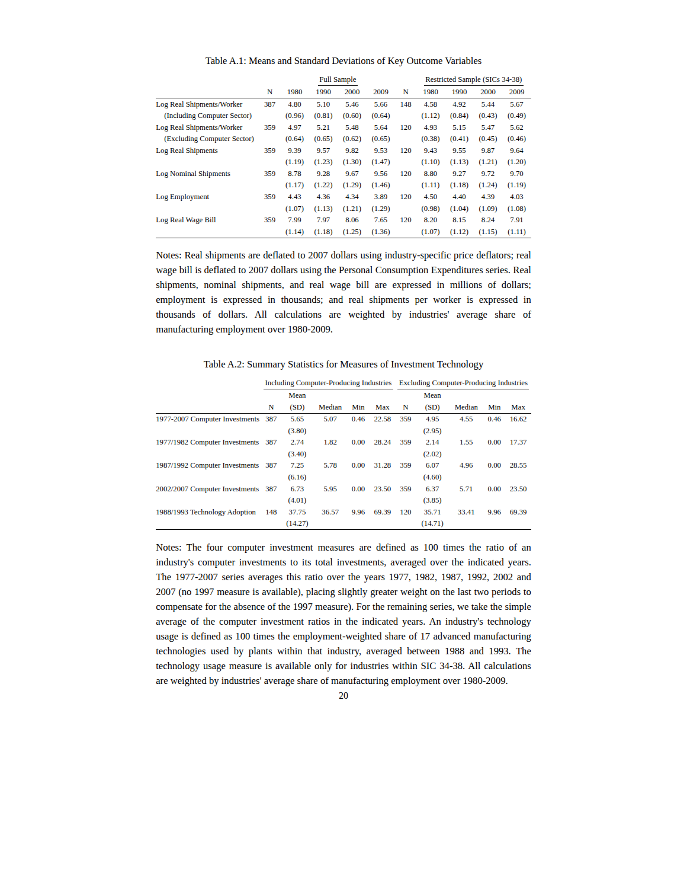Table A.1: Means and Standard Deviations of Key Outcome Variables
| | | Full Sample | | Restricted Sample (SICs 34-38) |
| | N | 1980 | 1990 | 2000 | 2009 | N | 1980 | 1990 | 2000 | 2009 |
| Log Real Shipments/Worker | 387 | 4.80 | 5.10 | 5.46 | 5.66 | 148 | 4.58 | 4.92 | 5.44 | 5.67 |
| (Including Computer Sector) | | (0.96) | (0.81) | (0.60) | (0.64) | | (1.12) | (0.84) | (0.43) | (0.49) |
| Log Real Shipments/Worker | 359 | 4.97 | 5.21 | 5.48 | 5.64 | 120 | 4.93 | 5.15 | 5.47 | 5.62 |
| (Excluding Computer Sector) | | (0.64) | (0.65) | (0.62) | (0.65) | | (0.38) | (0.41) | (0.45) | (0.46) |
| Log Real Shipments | 359 | 9.39 | 9.57 | 9.82 | 9.53 | 120 | 9.43 | 9.55 | 9.87 | 9.64 |
| | | (1.19) | (1.23) | (1.30) | (1.47) | | (1.10) | (1.13) | (1.21) | (1.20) |
| Log Nominal Shipments | 359 | 8.78 | 9.28 | 9.67 | 9.56 | 120 | 8.80 | 9.27 | 9.72 | 9.70 |
| | | (1.17) | (1.22) | (1.29) | (1.46) | | (1.11) | (1.18) | (1.24) | (1.19) |
| Log Employment | 359 | 4.43 | 4.36 | 4.34 | 3.89 | 120 | 4.50 | 4.40 | 4.39 | 4.03 |
| | | (1.07) | (1.13) | (1.21) | (1.29) | | (0.98) | (1.04) | (1.09) | (1.08) |
| Log Real Wage Bill | 359 | 7.99 | 7.97 | 8.06 | 7.65 | 120 | 8.20 | 8.15 | 8.24 | 7.91 |
| | | (1.14) | (1.18) | (1.25) | (1.36) | | (1.07) | (1.12) | (1.15) | (1.11) |
Notes: Real shipments are deflated to 2007 dollars using industry-specific price deflators; real wage bill is deflated to 2007 dollars using the Personal Consumption Expenditures series. Real shipments, nominal shipments, and real wage bill are expressed in millions of dollars; employment is expressed in thousands; and real shipments per worker is expressed in thousands of dollars. All calculations are weighted by industries' average share of manufacturing employment over 1980-2009.
Table A.2: Summary Statistics for Measures of Investment Technology
| | Including Computer-Producing Industries | Excluding Computer-Producing Industries |
| | N | Mean | Median | Min | Max | N | Mean | Median | Min | Max |
| | (SD) | (SD) |
| 1977-2007 Computer Investments | 387 | 5.65 | 5.07 | 0.46 | 22.58 | 359 | 4.95 | 4.55 | 0.46 | 16.62 |
| | | (3.80) | | | | | (2.95) | | | |
| 1977/1982 Computer Investments | 387 | 2.74 | 1.82 | 0.00 | 28.24 | 359 | 2.14 | 1.55 | 0.00 | 17.37 |
| | | (3.40) | | | | | (2.02) | | | |
| 1987/1992 Computer Investments | 387 | 7.25 | 5.78 | 0.00 | 31.28 | 359 | 6.07 | 4.96 | 0.00 | 28.55 |
| | | (6.16) | | | | | (4.60) | | | |
| 2002/2007 Computer Investments | 387 | 6.73 | 5.95 | 0.00 | 23.50 | 359 | 6.37 | 5.71 | 0.00 | 23.50 |
| | | (4.01) | | | | | (3.85) | | | |
| 1988/1993 Technology Adoption | 148 | 37.75 | 36.57 | 9.96 | 69.39 | 120 | 35.71 | 33.41 | 9.96 | 69.39 |
| | | (14.27) | | | | | (14.71) | | | |
Notes: The four computer investment measures are defined as 100 times the ratio of an industry's computer investments to its total investments, averaged over the indicated years. The 1977-2007 series averages this ratio over the years 1977, 1982, 1987, 1992, 2002 and 2007 (no 1997 measure is available), placing slightly greater weight on the last two periods to compensate for the absence of the 1997 measure). For the remaining series, we take the simple average of the computer investment ratios in the indicated years. An industry's technology usage is defined as 100 times the employment-weighted share of 17 advanced manufacturing technologies used by plants within that industry, averaged between 1988 and 1993. The technology usage measure is available only for industries within SIC 34-38. All calculations are weighted by industries' average share of manufacturing employment over 1980-2009.
20